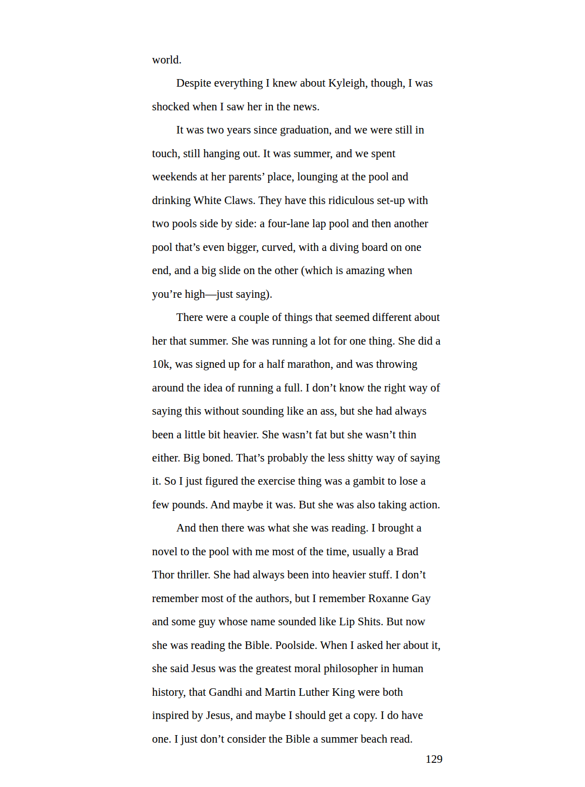world.
Despite everything I knew about Kyleigh, though, I was shocked when I saw her in the news.
It was two years since graduation, and we were still in touch, still hanging out. It was summer, and we spent weekends at her parents’ place, lounging at the pool and drinking White Claws. They have this ridiculous set-up with two pools side by side: a four-lane lap pool and then another pool that’s even bigger, curved, with a diving board on one end, and a big slide on the other (which is amazing when you’re high—just saying).
There were a couple of things that seemed different about her that summer. She was running a lot for one thing. She did a 10k, was signed up for a half marathon, and was throwing around the idea of running a full. I don’t know the right way of saying this without sounding like an ass, but she had always been a little bit heavier. She wasn’t fat but she wasn’t thin either. Big boned. That’s probably the less shitty way of saying it. So I just figured the exercise thing was a gambit to lose a few pounds. And maybe it was. But she was also taking action.
And then there was what she was reading. I brought a novel to the pool with me most of the time, usually a Brad Thor thriller. She had always been into heavier stuff. I don’t remember most of the authors, but I remember Roxanne Gay and some guy whose name sounded like Lip Shits. But now she was reading the Bible. Poolside. When I asked her about it, she said Jesus was the greatest moral philosopher in human history, that Gandhi and Martin Luther King were both inspired by Jesus, and maybe I should get a copy. I do have one. I just don’t consider the Bible a summer beach read.
129